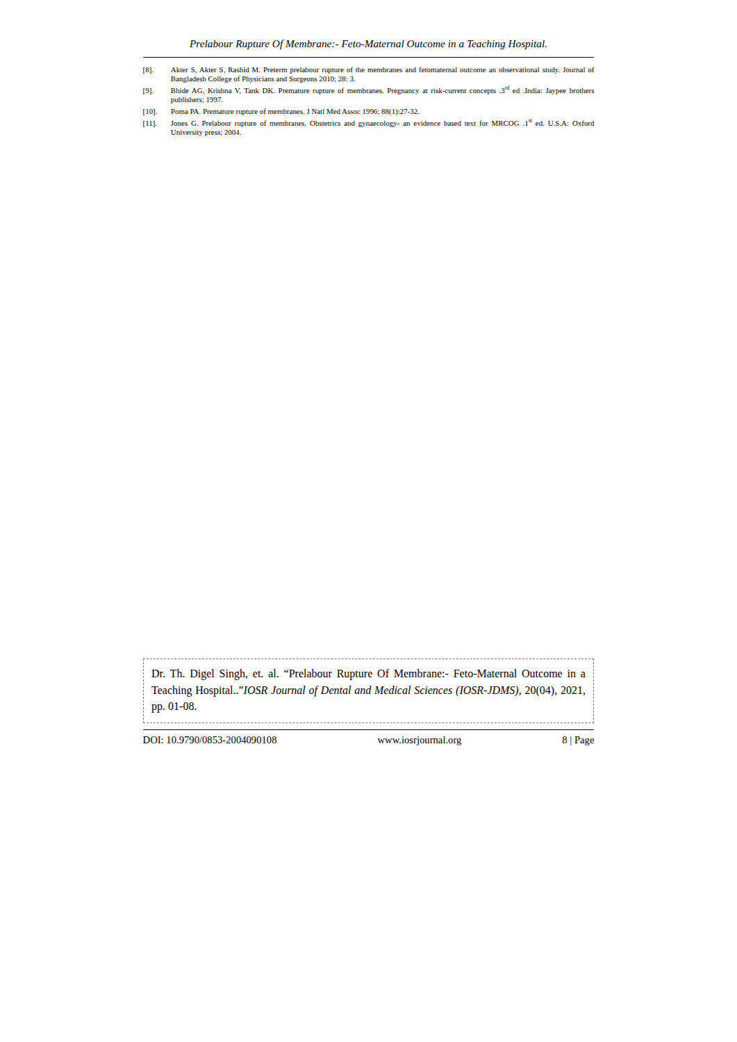Prelabour Rupture Of Membrane:- Feto-Maternal Outcome in a Teaching Hospital.
[8].
Akter S, Akter S, Rashid M. Preterm prelabour rupture of the membranes and fetomaternal outcome an observational study. Journal of Bangladesh College of Physicians and Surgeons 2010; 28: 3.
[9].
Bhide AG, Krishna V, Tank DK. Premature rupture of membranes. Pregnancy at risk-current concepts .3rd ed .India: Jaypee brothers publishers; 1997.
[10].
Poma PA. Premature rupture of membranes. J Natl Med Assoc 1996; 88(1):27-32.
[11].
Jones G. Prelabour rupture of membranes. Obstetrics and gynaecology- an evidence based text for MRCOG .1st ed. U.S.A: Oxford University press; 2004.
Dr. Th. Digel Singh, et. al. “Prelabour Rupture Of Membrane:- Feto-Maternal Outcome in a Teaching Hospital..”IOSR Journal of Dental and Medical Sciences (IOSR-JDMS), 20(04), 2021, pp. 01-08.
DOI: 10.9790/0853-2004090108
www.iosrjournal.org
8 | Page